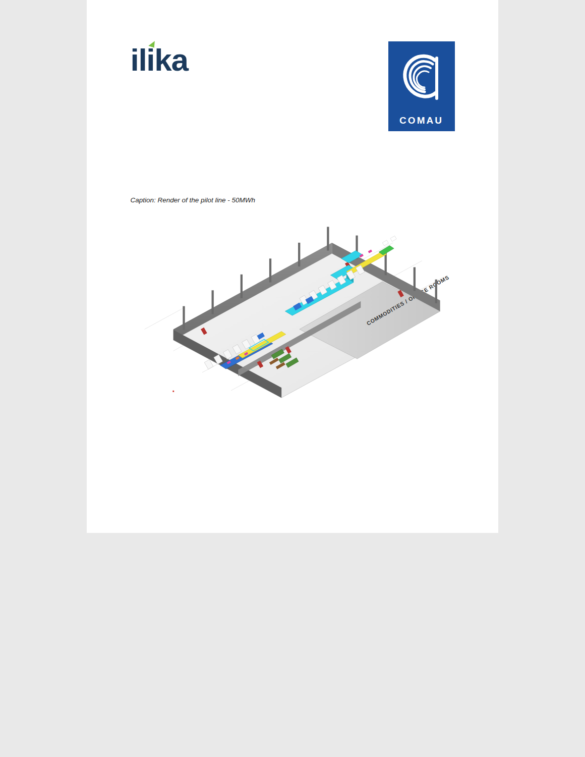ilika
COMAU
Caption: Render of the pilot line - 50MWh
Isometric 3D render of a pilot battery production line facility, showing two long production halls with equipment, conveyors and workstations, and a side corridor labelled "COMMODITIES / OFFICE ROOMS".
COMMODITIES / OFFICE ROOMS